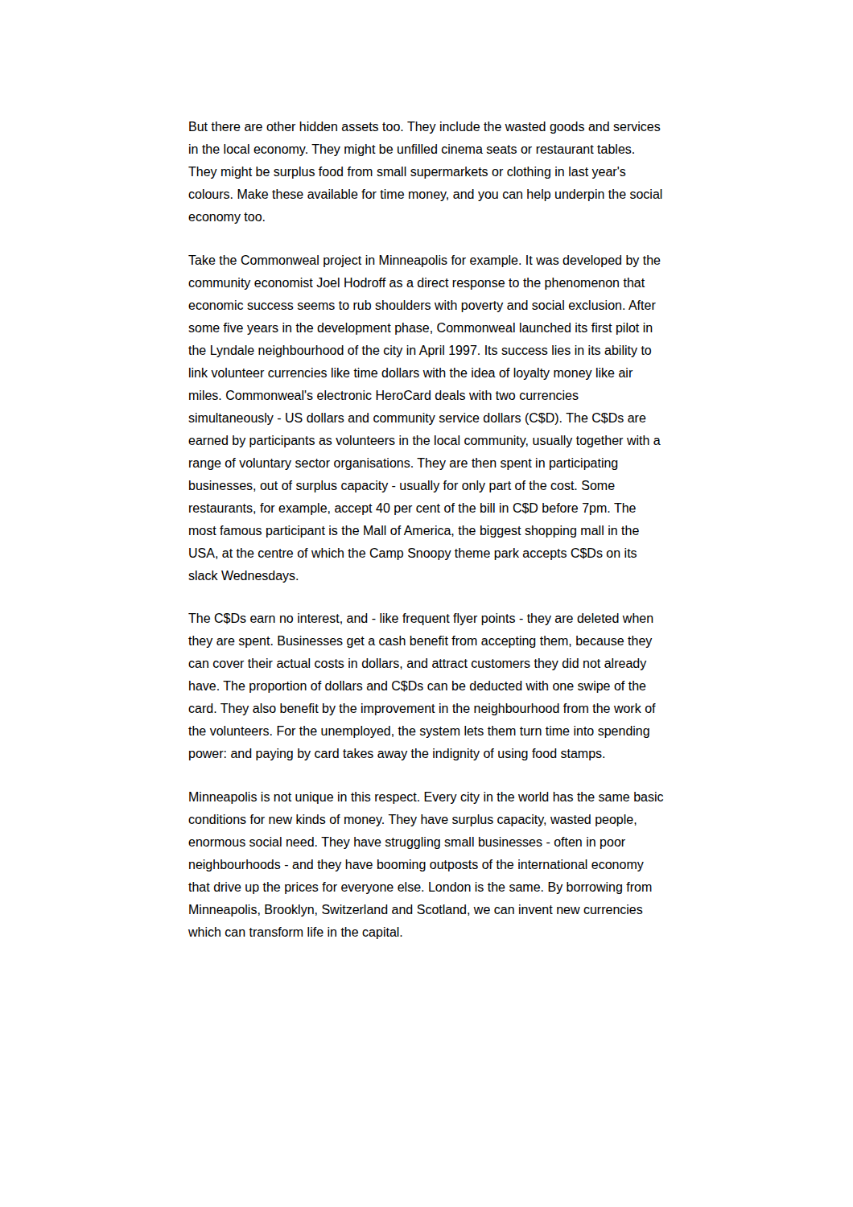But there are other hidden assets too. They include the wasted goods and services in the local economy. They might be unfilled cinema seats or restaurant tables. They might be surplus food from small supermarkets or clothing in last year's colours. Make these available for time money, and you can help underpin the social economy too.
Take the Commonweal project in Minneapolis for example. It was developed by the community economist Joel Hodroff as a direct response to the phenomenon that economic success seems to rub shoulders with poverty and social exclusion. After some five years in the development phase, Commonweal launched its first pilot in the Lyndale neighbourhood of the city in April 1997. Its success lies in its ability to link volunteer currencies like time dollars with the idea of loyalty money like air miles. Commonweal's electronic HeroCard deals with two currencies simultaneously - US dollars and community service dollars (C$D). The C$Ds are earned by participants as volunteers in the local community, usually together with a range of voluntary sector organisations. They are then spent in participating businesses, out of surplus capacity - usually for only part of the cost. Some restaurants, for example, accept 40 per cent of the bill in C$D before 7pm. The most famous participant is the Mall of America, the biggest shopping mall in the USA, at the centre of which the Camp Snoopy theme park accepts C$Ds on its slack Wednesdays.
The C$Ds earn no interest, and - like frequent flyer points - they are deleted when they are spent. Businesses get a cash benefit from accepting them, because they can cover their actual costs in dollars, and attract customers they did not already have. The proportion of dollars and C$Ds can be deducted with one swipe of the card. They also benefit by the improvement in the neighbourhood from the work of the volunteers. For the unemployed, the system lets them turn time into spending power: and paying by card takes away the indignity of using food stamps.
Minneapolis is not unique in this respect. Every city in the world has the same basic conditions for new kinds of money. They have surplus capacity, wasted people, enormous social need. They have struggling small businesses - often in poor neighbourhoods - and they have booming outposts of the international economy that drive up the prices for everyone else. London is the same. By borrowing from Minneapolis, Brooklyn, Switzerland and Scotland, we can invent new currencies which can transform life in the capital.